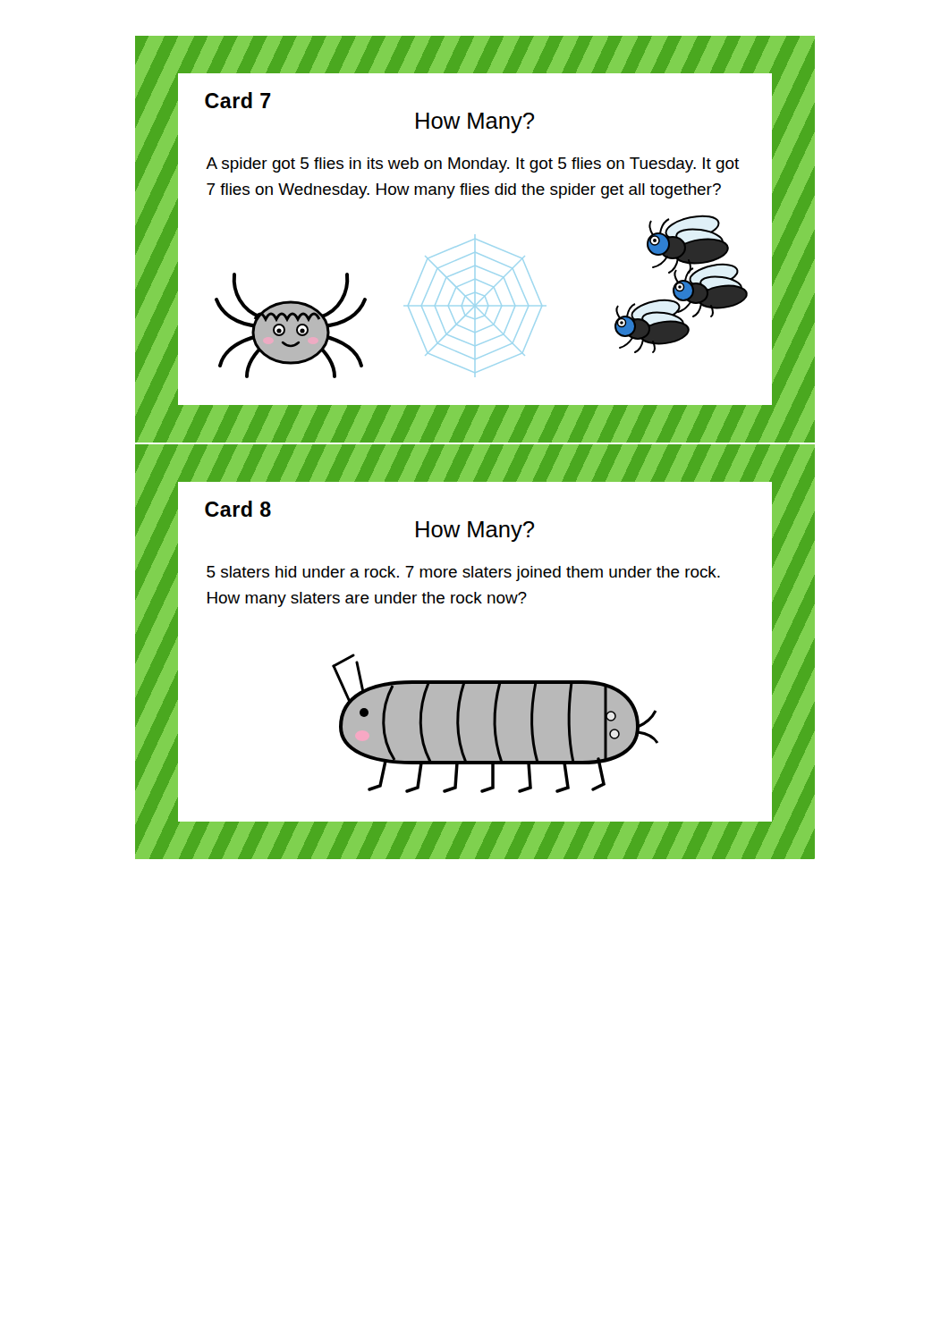Card 7
How Many?
A spider got 5 flies in its web on Monday. It got 5 flies on Tuesday. It got 7 flies on Wednesday. How many flies did the spider get all together?
Card 8
How Many?
5 slaters hid under a rock. 7 more slaters joined them under the rock. How many slaters are under the rock now?